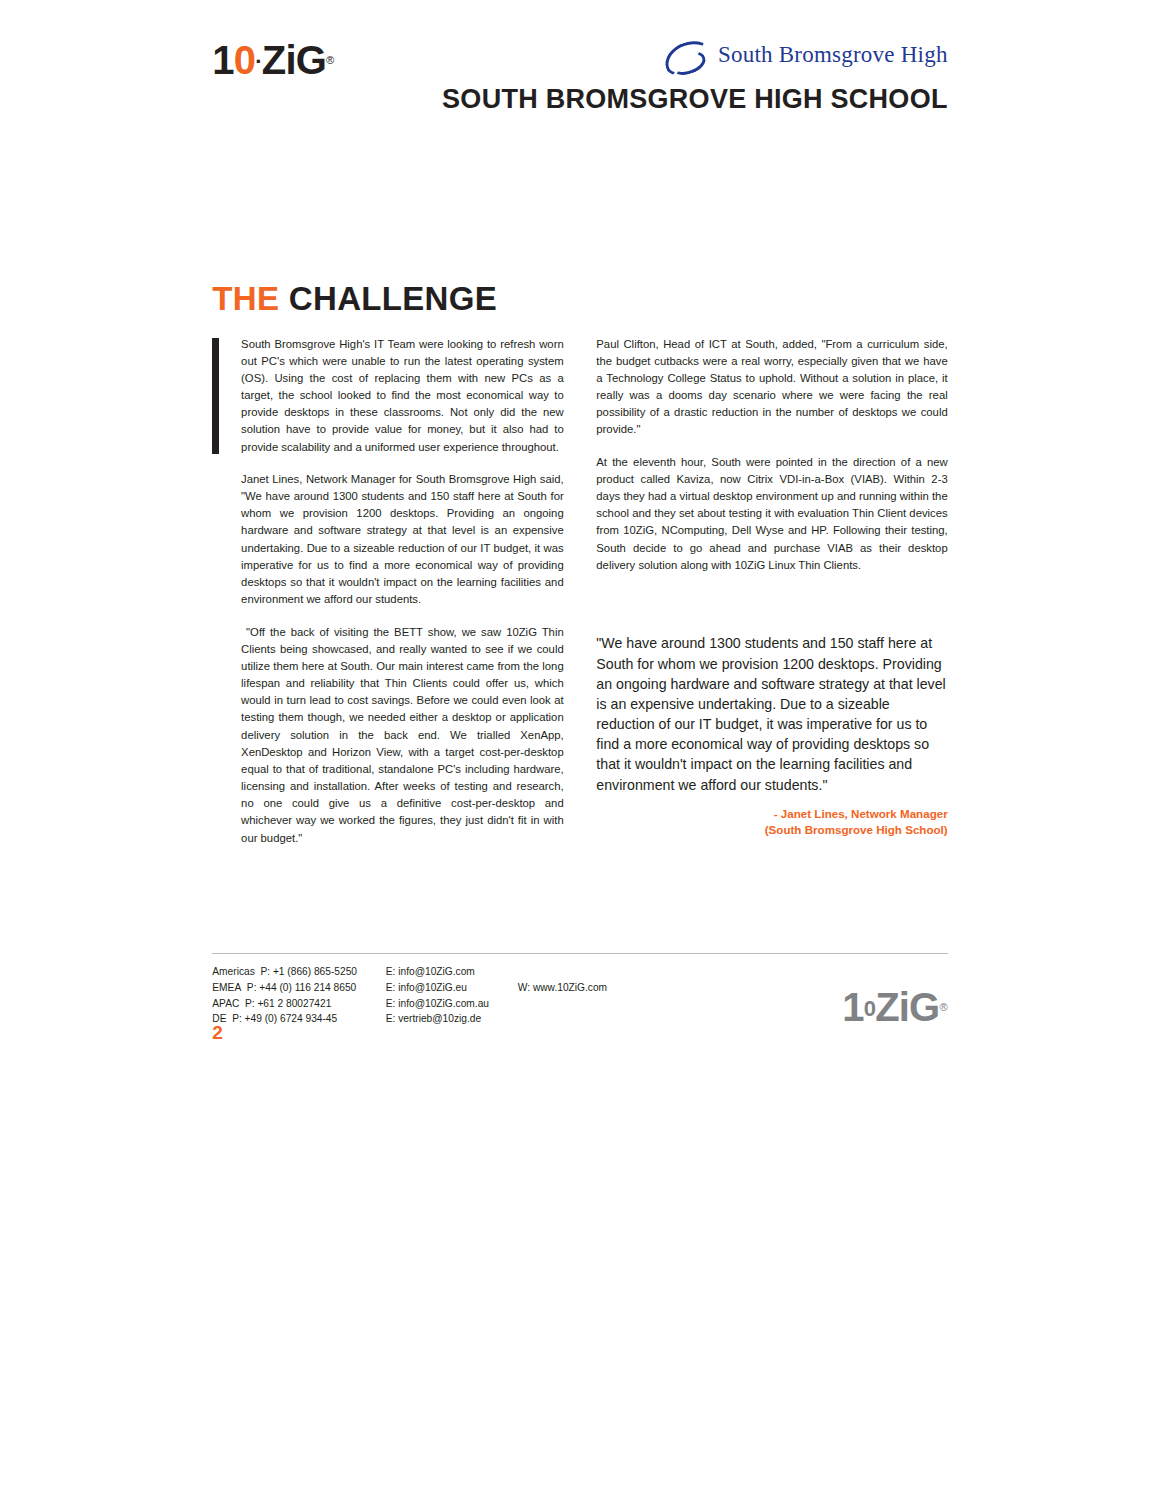10·ZiG®
South Bromsgrove High
South Bromsgrove High School
THE CHALLENGE
South Bromsgrove High's IT Team were looking to refresh worn out PC's which were unable to run the latest operating system (OS). Using the cost of replacing them with new PCs as a target, the school looked to find the most economical way to provide desktops in these classrooms. Not only did the new solution have to provide value for money, but it also had to provide scalability and a uniformed user experience throughout.
Janet Lines, Network Manager for South Bromsgrove High said, "We have around 1300 students and 150 staff here at South for whom we provision 1200 desktops. Providing an ongoing hardware and software strategy at that level is an expensive undertaking. Due to a sizeable reduction of our IT budget, it was imperative for us to find a more economical way of providing desktops so that it wouldn't impact on the learning facilities and environment we afford our students.
"Off the back of visiting the BETT show, we saw 10ZiG Thin Clients being showcased, and really wanted to see if we could utilize them here at South. Our main interest came from the long lifespan and reliability that Thin Clients could offer us, which would in turn lead to cost savings. Before we could even look at testing them though, we needed either a desktop or application delivery solution in the back end. We trialled XenApp, XenDesktop and Horizon View, with a target cost-per-desktop equal to that of traditional, standalone PC's including hardware, licensing and installation. After weeks of testing and research, no one could give us a definitive cost-per-desktop and whichever way we worked the figures, they just didn't fit in with our budget."
Paul Clifton, Head of ICT at South, added, "From a curriculum side, the budget cutbacks were a real worry, especially given that we have a Technology College Status to uphold. Without a solution in place, it really was a dooms day scenario where we were facing the real possibility of a drastic reduction in the number of desktops we could provide."
At the eleventh hour, South were pointed in the direction of a new product called Kaviza, now Citrix VDI-in-a-Box (VIAB). Within 2-3 days they had a virtual desktop environment up and running within the school and they set about testing it with evaluation Thin Client devices from 10ZiG, NComputing, Dell Wyse and HP. Following their testing, South decide to go ahead and purchase VIAB as their desktop delivery solution along with 10ZiG Linux Thin Clients.
"We have around 1300 students and 150 staff here at South for whom we provision 1200 desktops. Providing an ongoing hardware and software strategy at that level is an expensive undertaking. Due to a sizeable reduction of our IT budget, it was imperative for us to find a more economical way of providing desktops so that it wouldn't impact on the learning facilities and environment we afford our students."
- Janet Lines, Network Manager
(South Bromsgrove High School)
Americas P: +1 (866) 865-5250
EMEA P: +44 (0) 116 214 8650
APAC P: +61 2 80027421
DE P: +49 (0) 6724 934-45
E: info@10ZiG.com
E: info@10ZiG.eu
E: info@10ZiG.com.au
E: vertrieb@10zig.de
W: www.10ZiG.com
10 ZiG®
2